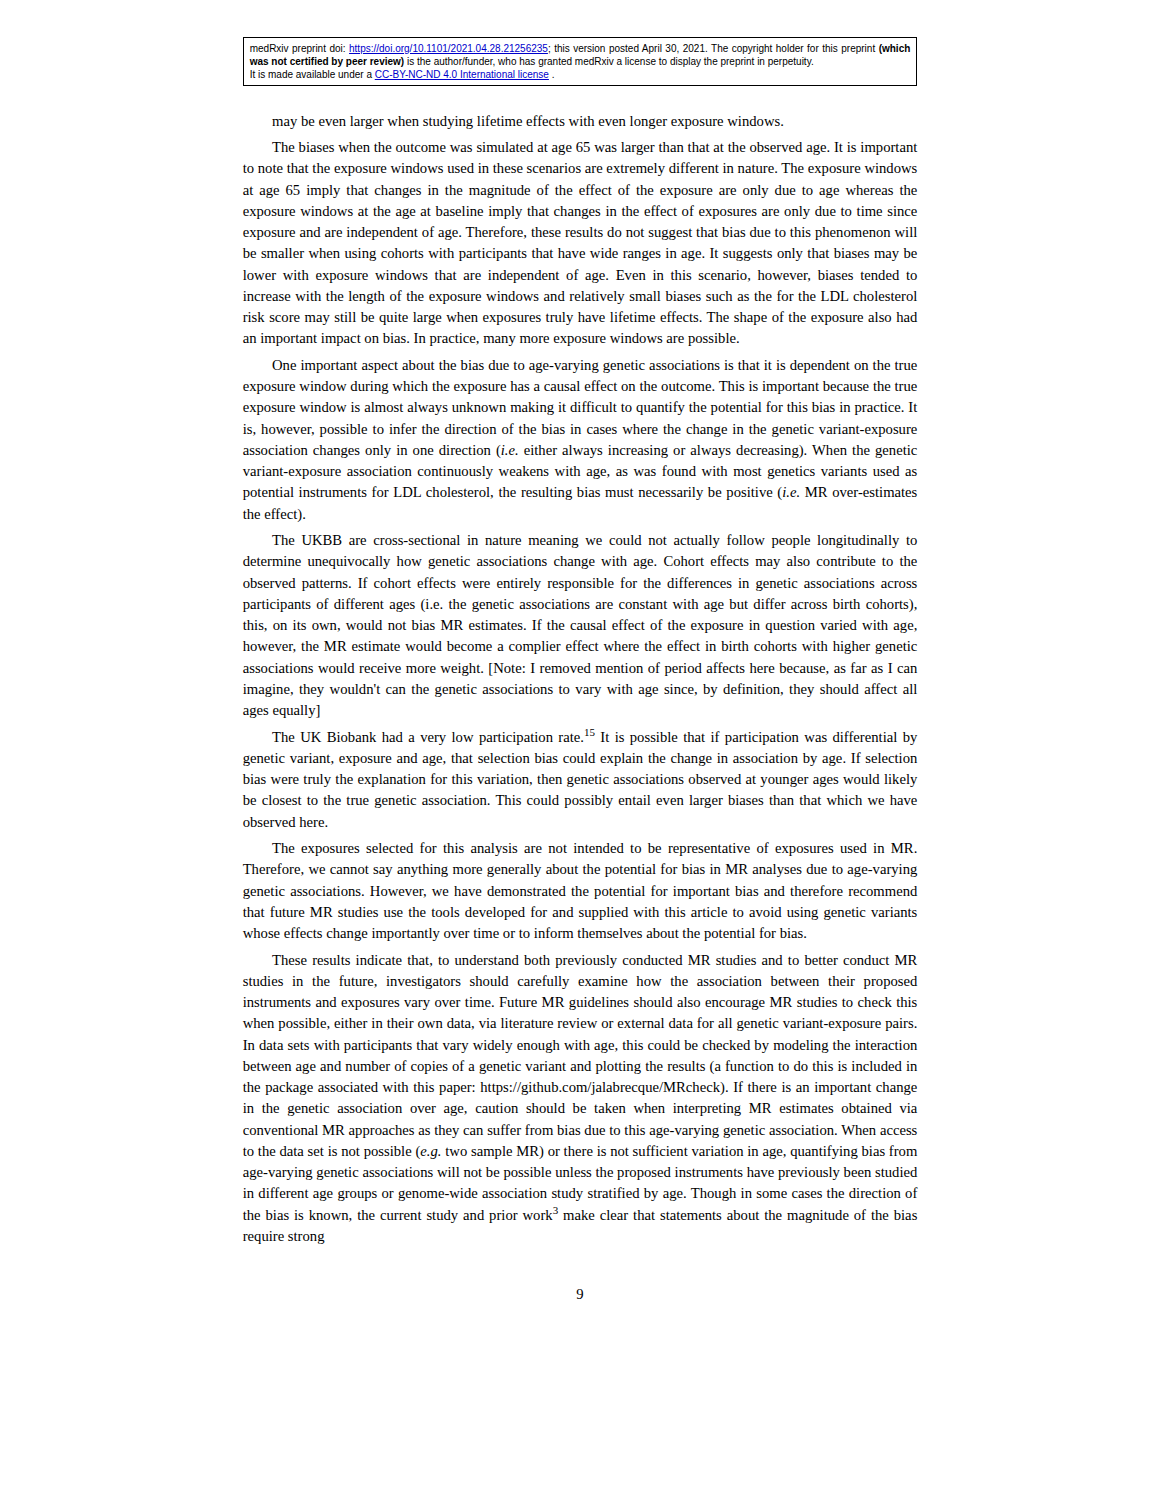medRxiv preprint doi: https://doi.org/10.1101/2021.04.28.21256235; this version posted April 30, 2021. The copyright holder for this preprint (which was not certified by peer review) is the author/funder, who has granted medRxiv a license to display the preprint in perpetuity.
It is made available under a CC-BY-NC-ND 4.0 International license .
may be even larger when studying lifetime effects with even longer exposure windows.
The biases when the outcome was simulated at age 65 was larger than that at the observed age. It is important to note that the exposure windows used in these scenarios are extremely different in nature. The exposure windows at age 65 imply that changes in the magnitude of the effect of the exposure are only due to age whereas the exposure windows at the age at baseline imply that changes in the effect of exposures are only due to time since exposure and are independent of age. Therefore, these results do not suggest that bias due to this phenomenon will be smaller when using cohorts with participants that have wide ranges in age. It suggests only that biases may be lower with exposure windows that are independent of age. Even in this scenario, however, biases tended to increase with the length of the exposure windows and relatively small biases such as the for the LDL cholesterol risk score may still be quite large when exposures truly have lifetime effects. The shape of the exposure also had an important impact on bias. In practice, many more exposure windows are possible.
One important aspect about the bias due to age-varying genetic associations is that it is dependent on the true exposure window during which the exposure has a causal effect on the outcome. This is important because the true exposure window is almost always unknown making it difficult to quantify the potential for this bias in practice. It is, however, possible to infer the direction of the bias in cases where the change in the genetic variant-exposure association changes only in one direction (i.e. either always increasing or always decreasing). When the genetic variant-exposure association continuously weakens with age, as was found with most genetics variants used as potential instruments for LDL cholesterol, the resulting bias must necessarily be positive (i.e. MR over-estimates the effect).
The UKBB are cross-sectional in nature meaning we could not actually follow people longitudinally to determine unequivocally how genetic associations change with age. Cohort effects may also contribute to the observed patterns. If cohort effects were entirely responsible for the differences in genetic associations across participants of different ages (i.e. the genetic associations are constant with age but differ across birth cohorts), this, on its own, would not bias MR estimates. If the causal effect of the exposure in question varied with age, however, the MR estimate would become a complier effect where the effect in birth cohorts with higher genetic associations would receive more weight. [Note: I removed mention of period affects here because, as far as I can imagine, they wouldn't can the genetic associations to vary with age since, by definition, they should affect all ages equally]
The UK Biobank had a very low participation rate.15 It is possible that if participation was differential by genetic variant, exposure and age, that selection bias could explain the change in association by age. If selection bias were truly the explanation for this variation, then genetic associations observed at younger ages would likely be closest to the true genetic association. This could possibly entail even larger biases than that which we have observed here.
The exposures selected for this analysis are not intended to be representative of exposures used in MR. Therefore, we cannot say anything more generally about the potential for bias in MR analyses due to age-varying genetic associations. However, we have demonstrated the potential for important bias and therefore recommend that future MR studies use the tools developed for and supplied with this article to avoid using genetic variants whose effects change importantly over time or to inform themselves about the potential for bias.
These results indicate that, to understand both previously conducted MR studies and to better conduct MR studies in the future, investigators should carefully examine how the association between their proposed instruments and exposures vary over time. Future MR guidelines should also encourage MR studies to check this when possible, either in their own data, via literature review or external data for all genetic variant-exposure pairs. In data sets with participants that vary widely enough with age, this could be checked by modeling the interaction between age and number of copies of a genetic variant and plotting the results (a function to do this is included in the package associated with this paper: https://github.com/jalabrecque/MRcheck). If there is an important change in the genetic association over age, caution should be taken when interpreting MR estimates obtained via conventional MR approaches as they can suffer from bias due to this age-varying genetic association. When access to the data set is not possible (e.g. two sample MR) or there is not sufficient variation in age, quantifying bias from age-varying genetic associations will not be possible unless the proposed instruments have previously been studied in different age groups or genome-wide association study stratified by age. Though in some cases the direction of the bias is known, the current study and prior work3 make clear that statements about the magnitude of the bias require strong
9